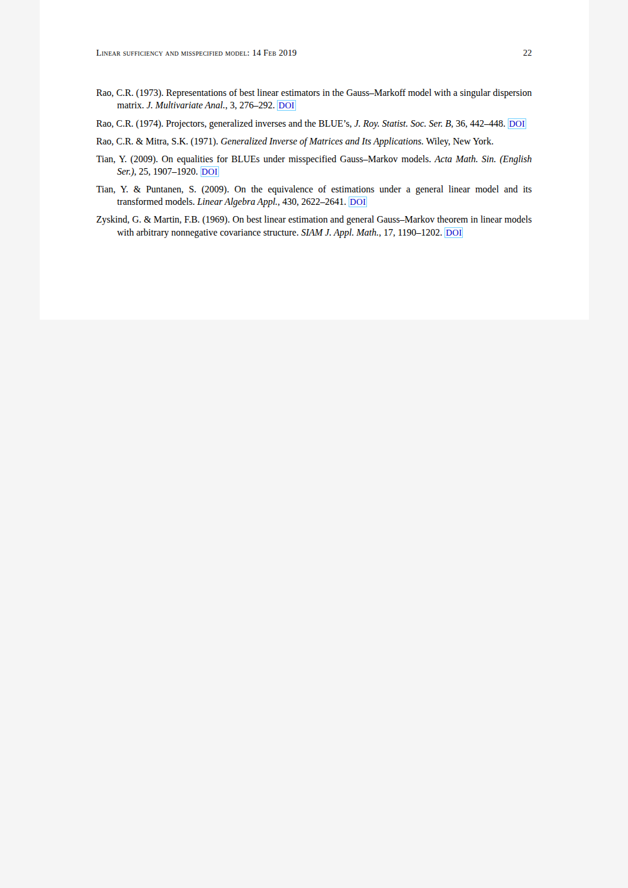Linear sufficiency and misspecified model: 14 Feb 2019 22
Rao, C.R. (1973). Representations of best linear estimators in the Gauss–Markoff model with a singular dispersion matrix. J. Multivariate Anal., 3, 276–292. DOI
Rao, C.R. (1974). Projectors, generalized inverses and the BLUE’s, J. Roy. Statist. Soc. Ser. B, 36, 442–448. DOI
Rao, C.R. & Mitra, S.K. (1971). Generalized Inverse of Matrices and Its Applications. Wiley, New York.
Tian, Y. (2009). On equalities for BLUEs under misspecified Gauss–Markov models. Acta Math. Sin. (English Ser.), 25, 1907–1920. DOI
Tian, Y. & Puntanen, S. (2009). On the equivalence of estimations under a general linear model and its transformed models. Linear Algebra Appl., 430, 2622–2641. DOI
Zyskind, G. & Martin, F.B. (1969). On best linear estimation and general Gauss–Markov theorem in linear models with arbitrary nonnegative covariance structure. SIAM J. Appl. Math., 17, 1190–1202. DOI